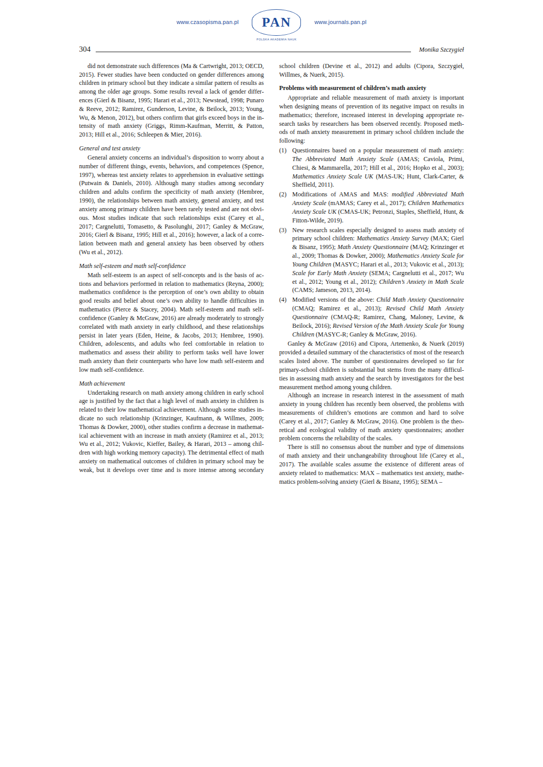www.czasopisma.pan.pl
PAN POLSKA AKADEMIA NAUK
www.journals.pan.pl
304
Monika Szczygieł
did not demonstrate such differences (Ma & Cartwright, 2013; OECD, 2015). Fewer studies have been conducted on gender differences among children in primary school but they indicate a similar pattern of results as among the older age groups. Some results reveal a lack of gender differences (Gierl & Bisanz, 1995; Harari et al., 2013; Newstead, 1998; Punaro & Reeve, 2012; Ramirez, Gunderson, Levine, & Beilock, 2013; Young, Wu, & Menon, 2012), but others confirm that girls exceed boys in the intensity of math anxiety (Griggs, Rimm-Kaufman, Merritt, & Patton, 2013; Hill et al., 2016; Schleepen & Mier, 2016).
General and test anxiety
General anxiety concerns an individual’s disposition to worry about a number of different things, events, behaviors, and competences (Spence, 1997), whereas test anxiety relates to apprehension in evaluative settings (Putwain & Daniels, 2010). Although many studies among secondary children and adults confirm the specificity of math anxiety (Hembree, 1990), the relationships between math anxiety, general anxiety, and test anxiety among primary children have been rarely tested and are not obvious. Most studies indicate that such relationships exist (Carey et al., 2017; Cargnelutti, Tomasetto, & Pasolunghi, 2017; Ganley & McGraw, 2016; Gierl & Bisanz, 1995; Hill et al., 2016); however, a lack of a correlation between math and general anxiety has been observed by others (Wu et al., 2012).
Math self-esteem and math self-confidence
Math self-esteem is an aspect of self-concepts and is the basis of actions and behaviors performed in relation to mathematics (Reyna, 2000); mathematics confidence is the perception of one’s own ability to obtain good results and belief about one’s own ability to handle difficulties in mathematics (Pierce & Stacey, 2004). Math self-esteem and math self-confidence (Ganley & McGraw, 2016) are already moderately to strongly correlated with math anxiety in early childhood, and these relationships persist in later years (Eden, Heine, & Jacobs, 2013; Hembree, 1990). Children, adolescents, and adults who feel comfortable in relation to mathematics and assess their ability to perform tasks well have lower math anxiety than their counterparts who have low math self-esteem and low math self-confidence.
Math achievement
Undertaking research on math anxiety among children in early school age is justified by the fact that a high level of math anxiety in children is related to their low mathematical achievement. Although some studies indicate no such relationship (Krinzinger, Kaufmann, & Willmes, 2009; Thomas & Dowker, 2000), other studies confirm a decrease in mathematical achievement with an increase in math anxiety (Ramirez et al., 2013; Wu et al., 2012; Vukovic, Kieffer, Bailey, & Harari, 2013 – among children with high working memory capacity). The detrimental effect of math anxiety on mathematical outcomes of children in primary school may be weak, but it develops over time and is more intense among secondary school children (Devine et al., 2012) and adults (Cipora, Szczygieł, Willmes, & Nuerk, 2015).
Problems with measurement of children’s math anxiety
Appropriate and reliable measurement of math anxiety is important when designing means of prevention of its negative impact on results in mathematics; therefore, increased interest in developing appropriate research tasks by researchers has been observed recently. Proposed methods of math anxiety measurement in primary school children include the following:
(1) Questionnaires based on a popular measurement of math anxiety: The Abbreviated Math Anxiety Scale (AMAS; Caviola, Primi, Chiesi, & Mammarella, 2017; Hill et al., 2016; Hopko et al., 2003); Mathematics Anxiety Scale UK (MAS-UK; Hunt, Clark-Carter, & Sheffield, 2011).
(2) Modifications of AMAS and MAS: modified Abbreviated Math Anxiety Scale (mAMAS; Carey et al., 2017); Children Mathematics Anxiety Scale UK (CMAS-UK; Petronzi, Staples, Sheffield, Hunt, & Fitton-Wilde, 2019).
(3) New research scales especially designed to assess math anxiety of primary school children: Mathematics Anxiety Survey (MAX; Gierl & Bisanz, 1995); Math Anxiety Questionnaire (MAQ; Krinzinger et al., 2009; Thomas & Dowker, 2000); Mathematics Anxiety Scale for Young Children (MASYC; Harari et al., 2013; Vukovic et al., 2013); Scale for Early Math Anxiety (SEMA; Cargnelutti et al., 2017; Wu et al., 2012; Young et al., 2012); Children’s Anxiety in Math Scale (CAMS; Jameson, 2013, 2014).
(4) Modified versions of the above: Child Math Anxiety Questionnaire (CMAQ; Ramirez et al., 2013); Revised Child Math Anxiety Questionnaire (CMAQ-R; Ramirez, Chang, Maloney, Levine, & Beilock, 2016); Revised Version of the Math Anxiety Scale for Young Children (MASYC-R; Ganley & McGraw, 2016).
Ganley & McGraw (2016) and Cipora, Artemenko, & Nuerk (2019) provided a detailed summary of the characteristics of most of the research scales listed above. The number of questionnaires developed so far for primary-school children is substantial but stems from the many difficulties in assessing math anxiety and the search by investigators for the best measurement method among young children.
Although an increase in research interest in the assessment of math anxiety in young children has recently been observed, the problems with measurements of children’s emotions are common and hard to solve (Carey et al., 2017; Ganley & McGraw, 2016). One problem is the theoretical and ecological validity of math anxiety questionnaires; another problem concerns the reliability of the scales.
There is still no consensus about the number and type of dimensions of math anxiety and their unchangeability throughout life (Carey et al., 2017). The available scales assume the existence of different areas of anxiety related to mathematics: MAX – mathematics test anxiety, mathematics problem-solving anxiety (Gierl & Bisanz, 1995); SEMA –